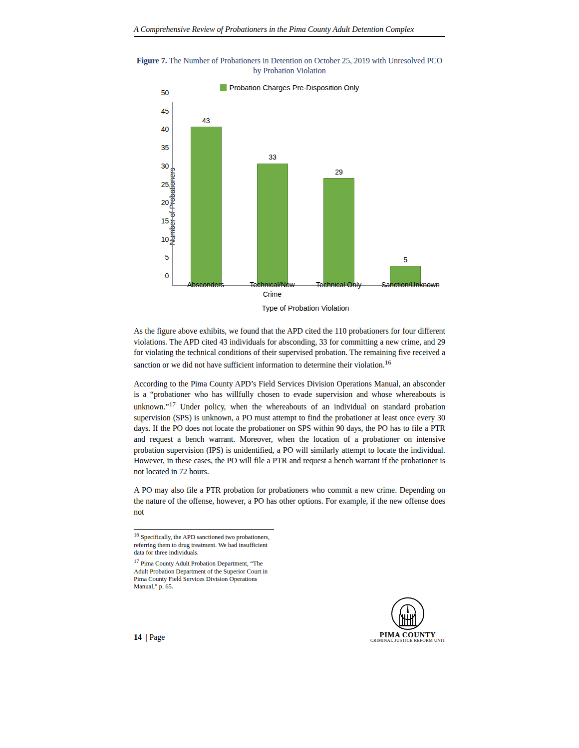A Comprehensive Review of Probationers in the Pima County Adult Detention Complex
Figure 7. The Number of Probationers in Detention on October 25, 2019 with Unresolved PCO by Probation Violation
Probation Charges Pre-Disposition Only
Number of Probationers
50
45
40
35
30
25
20
15
10
5
0
43
33
29
5
Absconders
Technical/New Crime
Technical Only
Sanction/Unknown
Type of Probation Violation
As the figure above exhibits, we found that the APD cited the 110 probationers for four different violations. The APD cited 43 individuals for absconding, 33 for committing a new crime, and 29 for violating the technical conditions of their supervised probation. The remaining five received a sanction or we did not have sufficient information to determine their violation.16
According to the Pima County APD’s Field Services Division Operations Manual, an absconder is a “probationer who has willfully chosen to evade supervision and whose whereabouts is unknown.”17 Under policy, when the whereabouts of an individual on standard probation supervision (SPS) is unknown, a PO must attempt to find the probationer at least once every 30 days. If the PO does not locate the probationer on SPS within 90 days, the PO has to file a PTR and request a bench warrant. Moreover, when the location of a probationer on intensive probation supervision (IPS) is unidentified, a PO will similarly attempt to locate the individual. However, in these cases, the PO will file a PTR and request a bench warrant if the probationer is not located in 72 hours.
A PO may also file a PTR probation for probationers who commit a new crime. Depending on the nature of the offense, however, a PO has other options. For example, if the new offense does not
16 Specifically, the APD sanctioned two probationers, referring them to drug treatment. We had insufficient data for three individuals.
17 Pima County Adult Probation Department, “The Adult Probation Department of the Superior Court in Pima County Field Services Division Operations Manual,” p. 65.
14 | Page
PIMA COUNTY
CRIMINAL JUSTICE REFORM UNIT